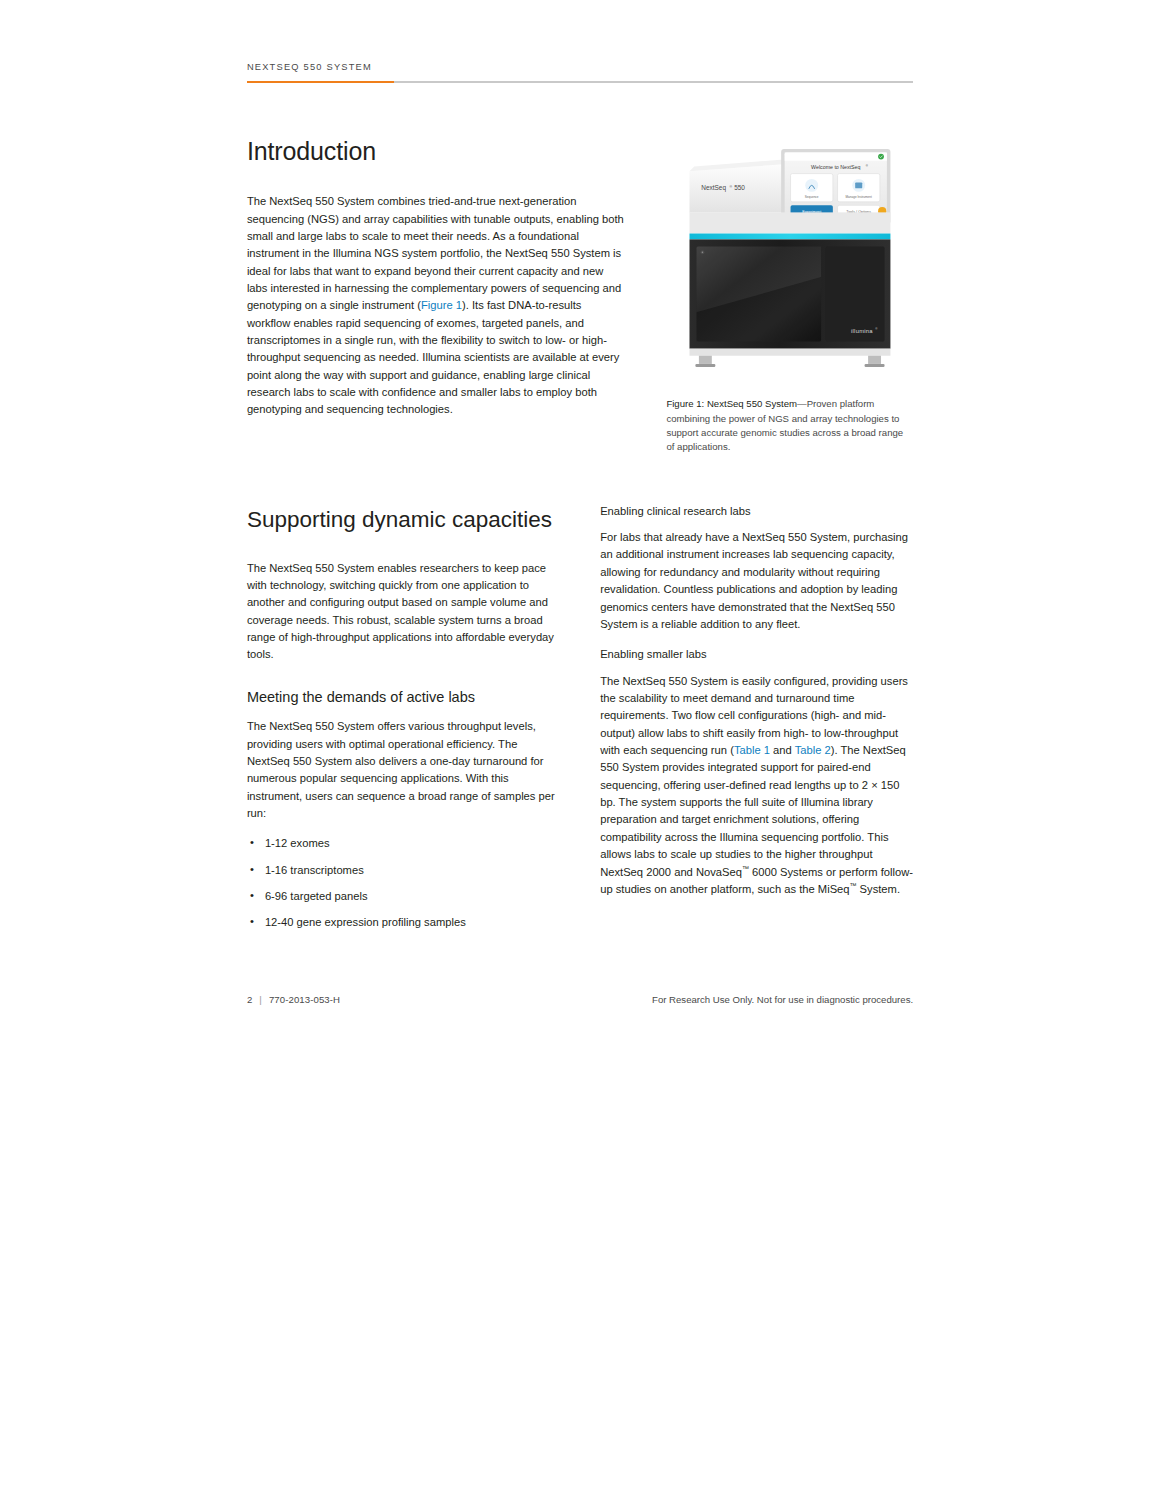NextSeq 550 System
Introduction
The NextSeq 550 System combines tried-and-true next-generation sequencing (NGS) and array capabilities with tunable outputs, enabling both small and large labs to scale to meet their needs. As a foundational instrument in the Illumina NGS system portfolio, the NextSeq 550 System is ideal for labs that want to expand beyond their current capacity and new labs interested in harnessing the complementary powers of sequencing and genotyping on a single instrument (Figure 1). Its fast DNA-to-results workflow enables rapid sequencing of exomes, targeted panels, and transcriptomes in a single run, with the flexibility to switch to low- or high-throughput sequencing as needed. Illumina scientists are available at every point along the way with support and guidance, enabling large clinical research labs to scale with confidence and smaller labs to employ both genotyping and sequencing technologies.
NextSeq ® 550 Welcome to NextSeq ® Sequence Manage Instrument Experiment Tools / Options illumina ®
Figure 1: NextSeq 550 System—Proven platform combining the power of NGS and array technologies to support accurate genomic studies across a broad range of applications.
Supporting dynamic capacities
The NextSeq 550 System enables researchers to keep pace with technology, switching quickly from one application to another and configuring output based on sample volume and coverage needs. This robust, scalable system turns a broad range of high-throughput applications into affordable everyday tools.
Meeting the demands of active labs
The NextSeq 550 System offers various throughput levels, providing users with optimal operational efficiency. The NextSeq 550 System also delivers a one-day turnaround for numerous popular sequencing applications. With this instrument, users can sequence a broad range of samples per run:
1-12 exomes
1-16 transcriptomes
6-96 targeted panels
12-40 gene expression profiling samples
Enabling clinical research labs
For labs that already have a NextSeq 550 System, purchasing an additional instrument increases lab sequencing capacity, allowing for redundancy and modularity without requiring revalidation. Countless publications and adoption by leading genomics centers have demonstrated that the NextSeq 550 System is a reliable addition to any fleet.
Enabling smaller labs
The NextSeq 550 System is easily configured, providing users the scalability to meet demand and turnaround time requirements. Two flow cell configurations (high- and mid-output) allow labs to shift easily from high- to low-throughput with each sequencing run (Table 1 and Table 2). The NextSeq 550 System provides integrated support for paired-end sequencing, offering user-defined read lengths up to 2 × 150 bp. The system supports the full suite of Illumina library preparation and target enrichment solutions, offering compatibility across the Illumina sequencing portfolio. This allows labs to scale up studies to the higher throughput NextSeq 2000 and NovaSeq™ 6000 Systems or perform follow-up studies on another platform, such as the MiSeq™ System.
2|770-2013-053-H
For Research Use Only. Not for use in diagnostic procedures.